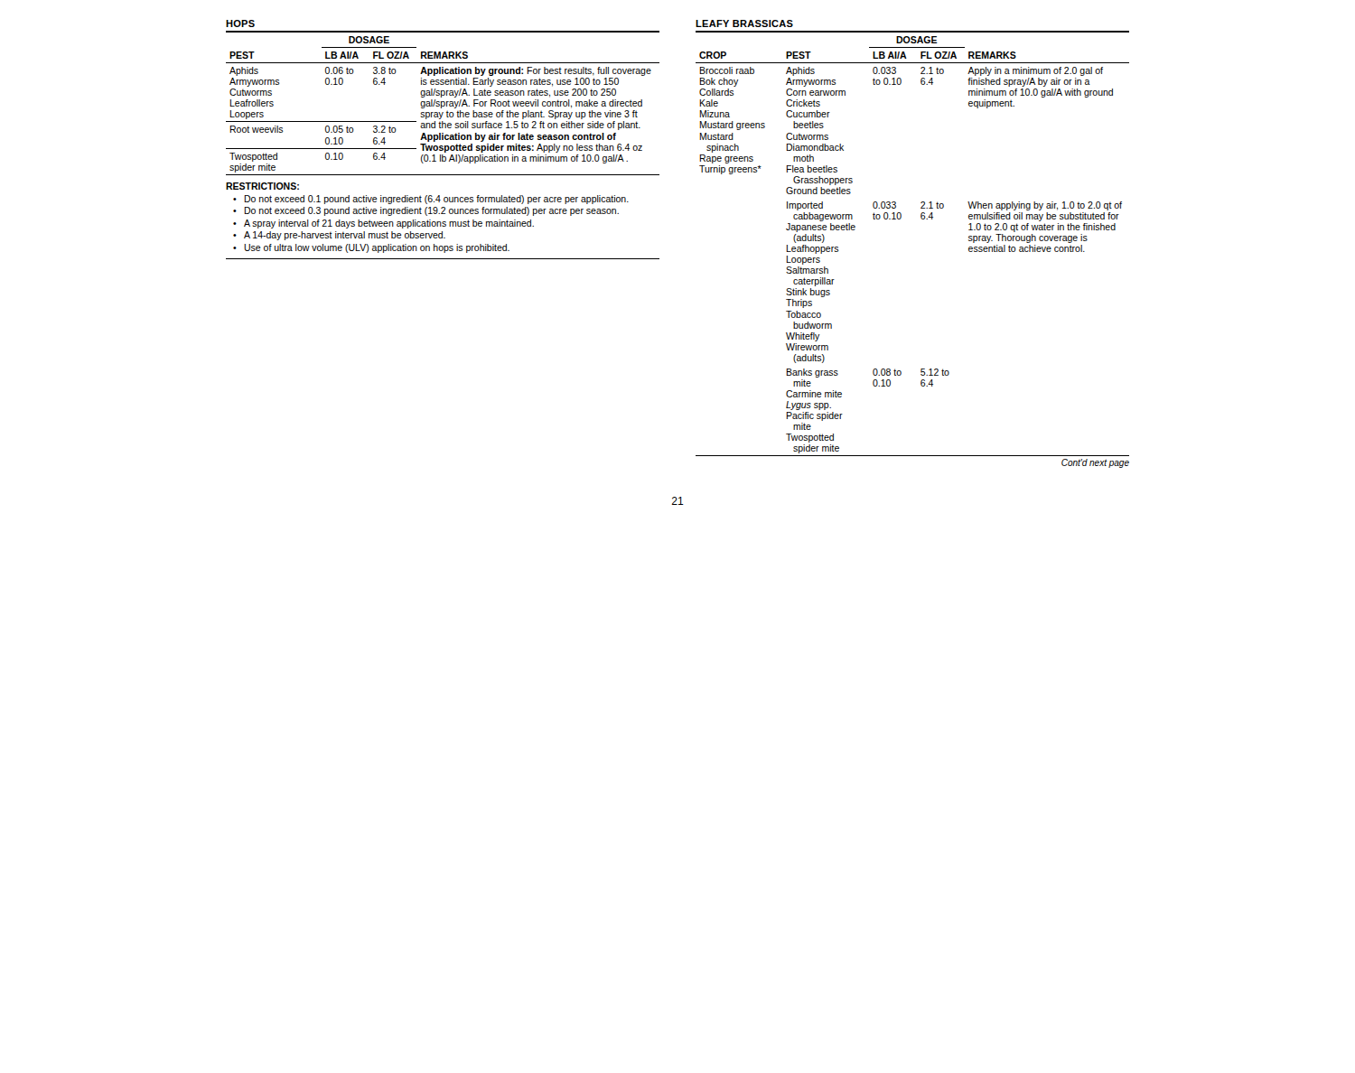HOPS
| | DOSAGE | |
| PEST | LB AI/A | FL OZ/A | REMARKS |
| Aphids Armyworms Cutworms Leafrollers Loopers | 0.06 to 0.10 | 3.8 to 6.4 | Application by ground: For best results, full coverage is essential. Early season rates, use 100 to 150 gal/spray/A. Late season rates, use 200 to 250 gal/spray/A. For Root weevil control, make a directed spray to the base of the plant. Spray up the vine 3 ft and the soil surface 1.5 to 2 ft on either side of plant. Application by air for late season control of Twospotted spider mites: Apply no less than 6.4 oz (0.1 lb AI)/application in a minimum of 10.0 gal/A . |
| Root weevils | 0.05 to 0.10 | 3.2 to 6.4 |
| Twospotted spider mite | 0.10 | 6.4 |
RESTRICTIONS:
Do not exceed 0.1 pound active ingredient (6.4 ounces formulated) per acre per application.
Do not exceed 0.3 pound active ingredient (19.2 ounces formulated) per acre per season.
A spray interval of 21 days between applications must be maintained.
A 14-day pre-harvest interval must be observed.
Use of ultra low volume (ULV) application on hops is prohibited.
LEAFY BRASSICAS
| | | DOSAGE | |
| CROP | PEST | LB AI/A | FL OZ/A | REMARKS |
| Broccoli raab Bok choy Collards Kale Mizuna Mustard greens Mustard spinach Rape greens Turnip greens* | Aphids Armyworms Corn earworm Crickets Cucumber beetles Cutworms Diamondback moth Flea beetles Grasshoppers Ground beetles | 0.033 to 0.10 | 2.1 to 6.4 | Apply in a minimum of 2.0 gal of finished spray/A by air or in a minimum of 10.0 gal/A with ground equipment. |
| Imported cabbageworm Japanese beetle (adults) Leafhoppers Loopers Saltmarsh caterpillar Stink bugs Thrips Tobacco budworm Whitefly Wireworm (adults) | 0.033 to 0.10 | 2.1 to 6.4 | When applying by air, 1.0 to 2.0 qt of emulsified oil may be substituted for 1.0 to 2.0 qt of water in the finished spray. Thorough coverage is essential to achieve control. |
| Banks grass mite Carmine mite Lygus spp. Pacific spider mite Twospotted spider mite | 0.08 to 0.10 | 5.12 to 6.4 | |
Cont'd next page
21